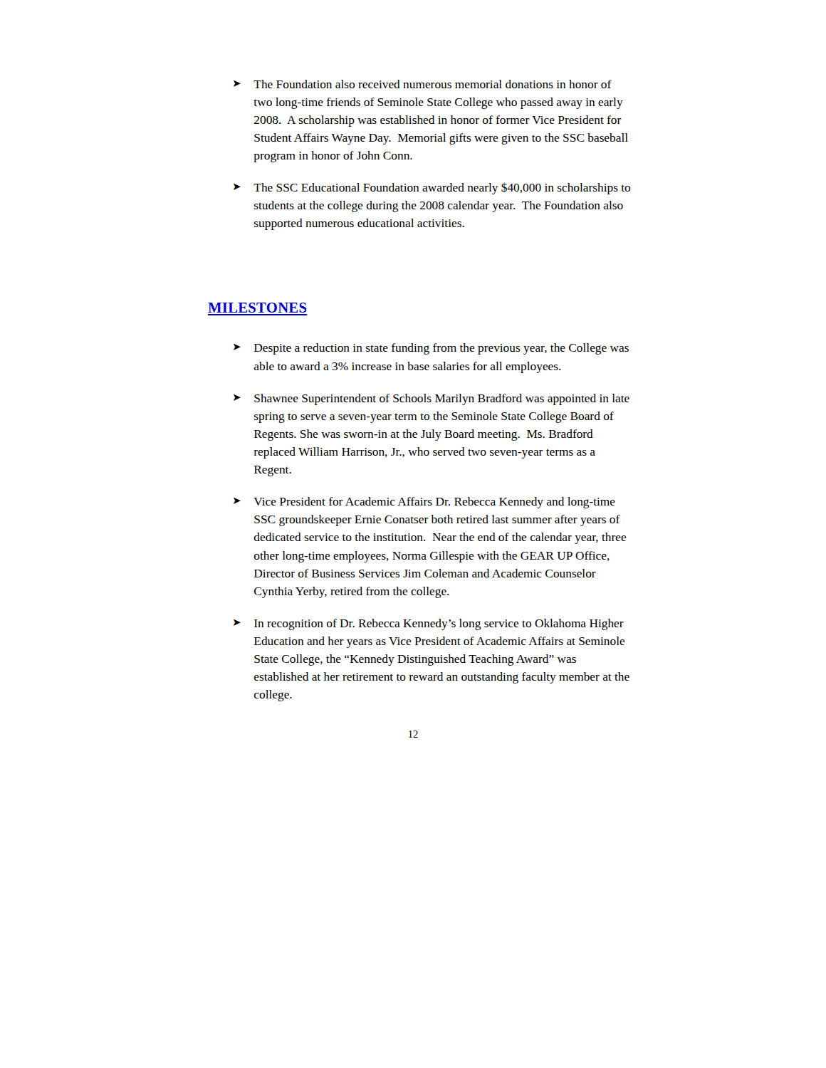The Foundation also received numerous memorial donations in honor of two long-time friends of Seminole State College who passed away in early 2008. A scholarship was established in honor of former Vice President for Student Affairs Wayne Day. Memorial gifts were given to the SSC baseball program in honor of John Conn.
The SSC Educational Foundation awarded nearly $40,000 in scholarships to students at the college during the 2008 calendar year. The Foundation also supported numerous educational activities.
MILESTONES
Despite a reduction in state funding from the previous year, the College was able to award a 3% increase in base salaries for all employees.
Shawnee Superintendent of Schools Marilyn Bradford was appointed in late spring to serve a seven-year term to the Seminole State College Board of Regents. She was sworn-in at the July Board meeting. Ms. Bradford replaced William Harrison, Jr., who served two seven-year terms as a Regent.
Vice President for Academic Affairs Dr. Rebecca Kennedy and long-time SSC groundskeeper Ernie Conatser both retired last summer after years of dedicated service to the institution. Near the end of the calendar year, three other long-time employees, Norma Gillespie with the GEAR UP Office, Director of Business Services Jim Coleman and Academic Counselor Cynthia Yerby, retired from the college.
In recognition of Dr. Rebecca Kennedy’s long service to Oklahoma Higher Education and her years as Vice President of Academic Affairs at Seminole State College, the “Kennedy Distinguished Teaching Award” was established at her retirement to reward an outstanding faculty member at the college.
12